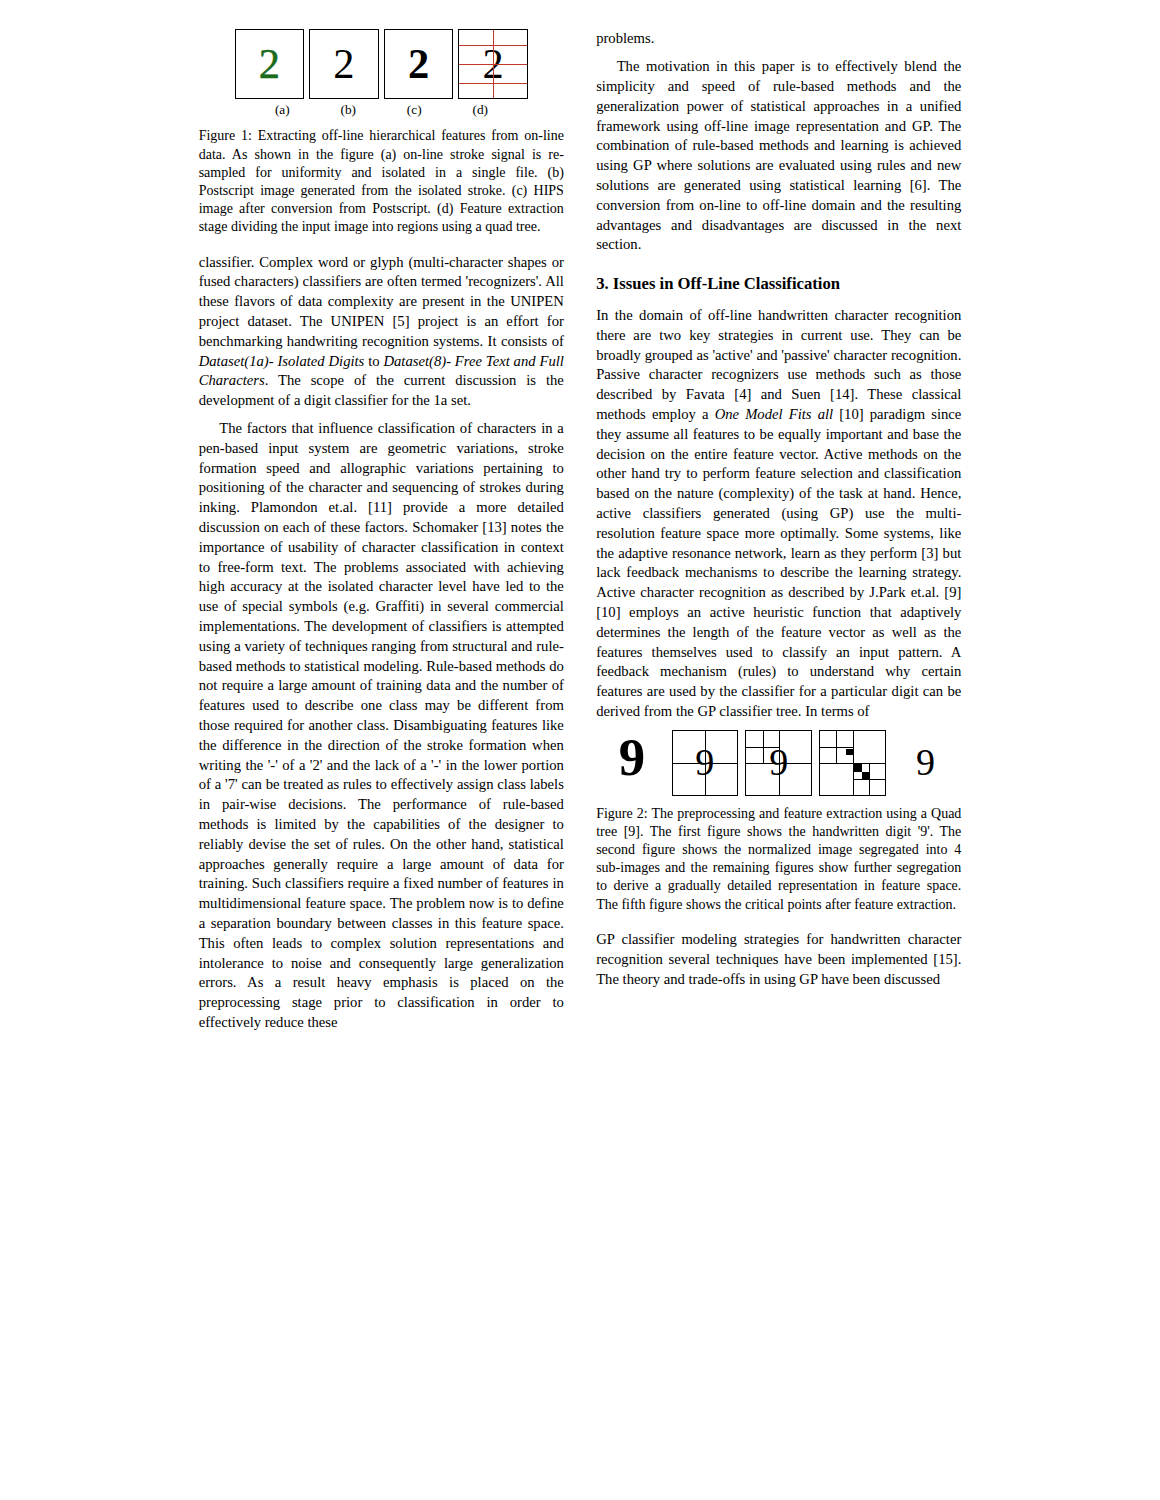2
2
2
2
(a)(b)(c)(d)
Figure 1: Extracting off-line hierarchical features from on-line data. As shown in the figure (a) on-line stroke signal is re-sampled for uniformity and isolated in a single file. (b) Postscript image generated from the isolated stroke. (c) HIPS image after conversion from Postscript. (d) Feature extraction stage dividing the input image into regions using a quad tree.
classifier. Complex word or glyph (multi-character shapes or fused characters) classifiers are often termed 'recognizers'. All these flavors of data complexity are present in the UNIPEN project dataset. The UNIPEN [5] project is an effort for benchmarking handwriting recognition systems. It consists of Dataset(1a)- Isolated Digits to Dataset(8)- Free Text and Full Characters. The scope of the current discussion is the development of a digit classifier for the 1a set.
The factors that influence classification of characters in a pen-based input system are geometric variations, stroke formation speed and allographic variations pertaining to positioning of the character and sequencing of strokes during inking. Plamondon et.al. [11] provide a more detailed discussion on each of these factors. Schomaker [13] notes the importance of usability of character classification in context to free-form text. The problems associated with achieving high accuracy at the isolated character level have led to the use of special symbols (e.g. Graffiti) in several commercial implementations. The development of classifiers is attempted using a variety of techniques ranging from structural and rule-based methods to statistical modeling. Rule-based methods do not require a large amount of training data and the number of features used to describe one class may be different from those required for another class. Disambiguating features like the difference in the direction of the stroke formation when writing the '-' of a '2' and the lack of a '-' in the lower portion of a '7' can be treated as rules to effectively assign class labels in pair-wise decisions. The performance of rule-based methods is limited by the capabilities of the designer to reliably devise the set of rules. On the other hand, statistical approaches generally require a large amount of data for training. Such classifiers require a fixed number of features in multidimensional feature space. The problem now is to define a separation boundary between classes in this feature space. This often leads to complex solution representations and intolerance to noise and consequently large generalization errors. As a result heavy emphasis is placed on the preprocessing stage prior to classification in order to effectively reduce these
problems.
The motivation in this paper is to effectively blend the simplicity and speed of rule-based methods and the generalization power of statistical approaches in a unified framework using off-line image representation and GP. The combination of rule-based methods and learning is achieved using GP where solutions are evaluated using rules and new solutions are generated using statistical learning [6]. The conversion from on-line to off-line domain and the resulting advantages and disadvantages are discussed in the next section.
3. Issues in Off-Line Classification
In the domain of off-line handwritten character recognition there are two key strategies in current use. They can be broadly grouped as 'active' and 'passive' character recognition. Passive character recognizers use methods such as those described by Favata [4] and Suen [14]. These classical methods employ a One Model Fits all [10] paradigm since they assume all features to be equally important and base the decision on the entire feature vector. Active methods on the other hand try to perform feature selection and classification based on the nature (complexity) of the task at hand. Hence, active classifiers generated (using GP) use the multi-resolution feature space more optimally. Some systems, like the adaptive resonance network, learn as they perform [3] but lack feedback mechanisms to describe the learning strategy. Active character recognition as described by J.Park et.al. [9] [10] employs an active heuristic function that adaptively determines the length of the feature vector as well as the features themselves used to classify an input pattern. A feedback mechanism (rules) to understand why certain features are used by the classifier for a particular digit can be derived from the GP classifier tree. In terms of
9
9
9
9
Figure 2: The preprocessing and feature extraction using a Quad tree [9]. The first figure shows the handwritten digit '9'. The second figure shows the normalized image segregated into 4 sub-images and the remaining figures show further segregation to derive a gradually detailed representation in feature space. The fifth figure shows the critical points after feature extraction.
GP classifier modeling strategies for handwritten character recognition several techniques have been implemented [15]. The theory and trade-offs in using GP have been discussed